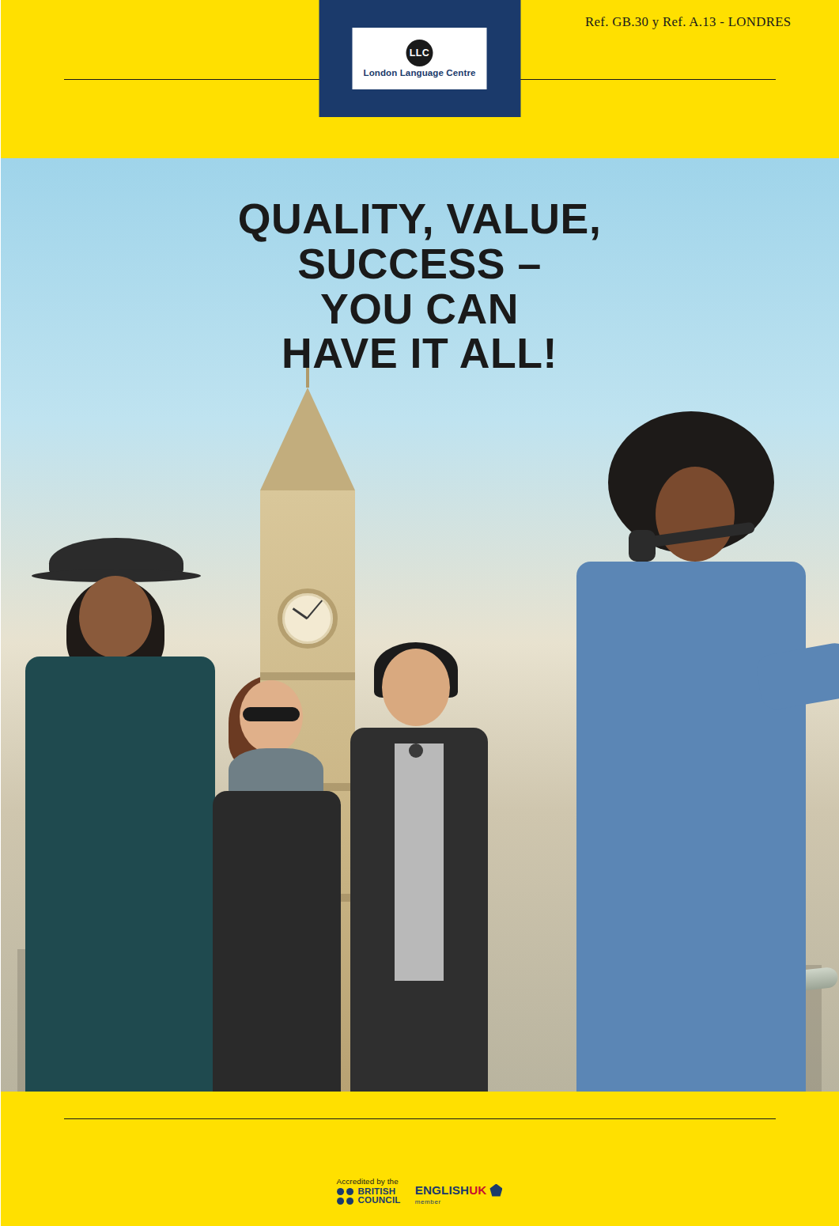Ref. GB.30 y Ref. A.13 - LONDRES
LLC
London Language Centre
Quality, Value,
Success –
You Can
Have It All!
Accredited by the
BRITISH
COUNCIL
ENGLISH UK
member